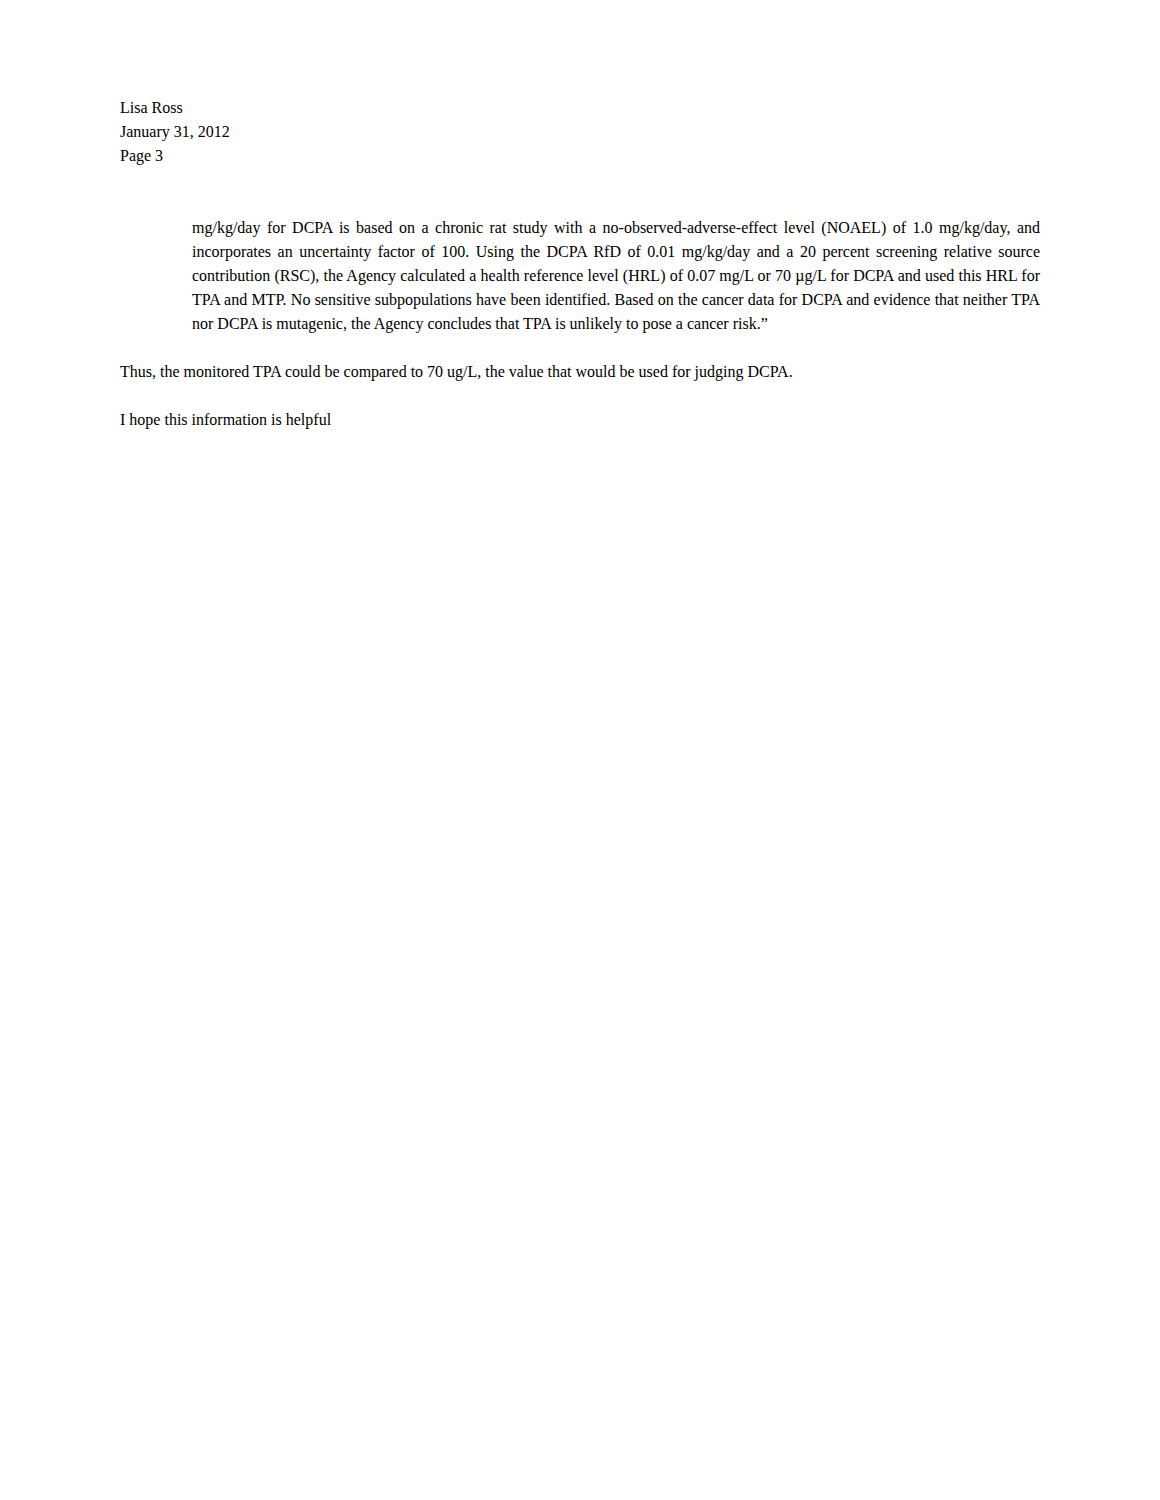Lisa Ross
January 31, 2012
Page 3
mg/kg/day for DCPA is based on a chronic rat study with a no-observed-adverse-effect level (NOAEL) of 1.0 mg/kg/day, and incorporates an uncertainty factor of 100. Using the DCPA RfD of 0.01 mg/kg/day and a 20 percent screening relative source contribution (RSC), the Agency calculated a health reference level (HRL) of 0.07 mg/L or 70 µg/L for DCPA and used this HRL for TPA and MTP. No sensitive subpopulations have been identified. Based on the cancer data for DCPA and evidence that neither TPA nor DCPA is mutagenic, the Agency concludes that TPA is unlikely to pose a cancer risk.”
Thus, the monitored TPA could be compared to 70 ug/L, the value that would be used for judging DCPA.
I hope this information is helpful